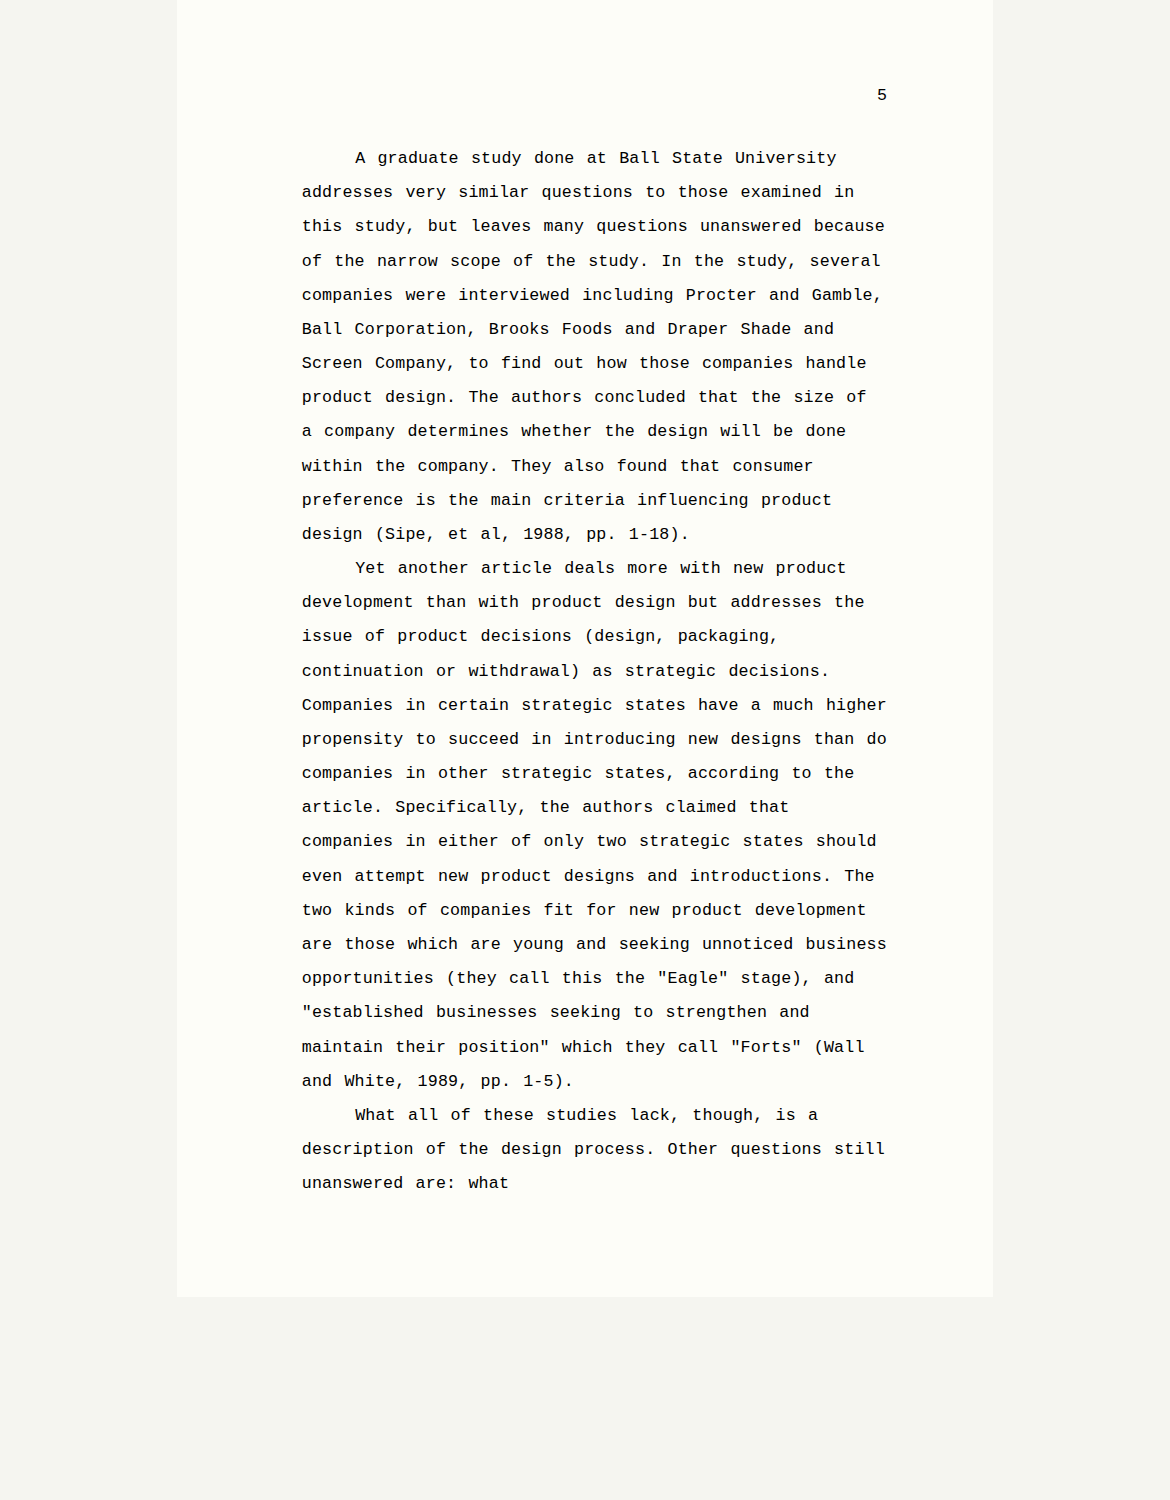5
A graduate study done at Ball State University addresses very similar questions to those examined in this study, but leaves many questions unanswered because of the narrow scope of the study. In the study, several companies were interviewed including Procter and Gamble, Ball Corporation, Brooks Foods and Draper Shade and Screen Company, to find out how those companies handle product design. The authors concluded that the size of a company determines whether the design will be done within the company. They also found that consumer preference is the main criteria influencing product design (Sipe, et al, 1988, pp. 1-18).
Yet another article deals more with new product development than with product design but addresses the issue of product decisions (design, packaging, continuation or withdrawal) as strategic decisions. Companies in certain strategic states have a much higher propensity to succeed in introducing new designs than do companies in other strategic states, according to the article. Specifically, the authors claimed that companies in either of only two strategic states should even attempt new product designs and introductions. The two kinds of companies fit for new product development are those which are young and seeking unnoticed business opportunities (they call this the "Eagle" stage), and "established businesses seeking to strengthen and maintain their position" which they call "Forts" (Wall and White, 1989, pp. 1-5).
What all of these studies lack, though, is a description of the design process. Other questions still unanswered are: what